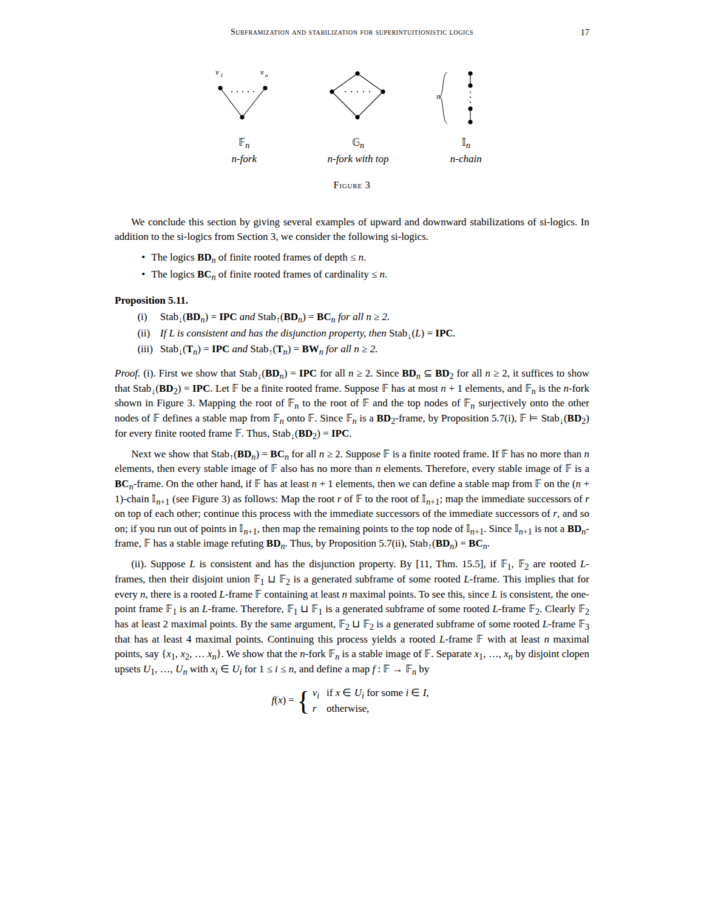Subframization and stabilization for superintuitionistic logics 17
v 1 v n
𝔽n
n-fork
𝔾n
n-fork with top
n
𝕀n
n-chain
Figure 3
We conclude this section by giving several examples of upward and downward stabilizations of si-logics. In addition to the si-logics from Section 3, we consider the following si-logics.
The logics BDn of finite rooted frames of depth ≤ n.
The logics BCn of finite rooted frames of cardinality ≤ n.
Proposition 5.11.
Stab↓(BDn) = IPC and Stab↑(BDn) = BCn for all n ≥ 2.
If L is consistent and has the disjunction property, then Stab↓(L) = IPC.
Stab↓(Tn) = IPC and Stab↑(Tn) = BWn for all n ≥ 2.
Proof. (i). First we show that Stab↓(BDn) = IPC for all n ≥ 2. Since BDn ⊆ BD2 for all n ≥ 2, it suffices to show that Stab↓(BD2) = IPC. Let 𝔽 be a finite rooted frame. Suppose 𝔽 has at most n + 1 elements, and 𝔽n is the n-fork shown in Figure 3. Mapping the root of 𝔽n to the root of 𝔽 and the top nodes of 𝔽n surjectively onto the other nodes of 𝔽 defines a stable map from 𝔽n onto 𝔽. Since 𝔽n is a BD2-frame, by Proposition 5.7(i), 𝔽 ⊨ Stab↓(BD2) for every finite rooted frame 𝔽. Thus, Stab↓(BD2) = IPC.
Next we show that Stab↑(BDn) = BCn for all n ≥ 2. Suppose 𝔽 is a finite rooted frame. If 𝔽 has no more than n elements, then every stable image of 𝔽 also has no more than n elements. Therefore, every stable image of 𝔽 is a BCn-frame. On the other hand, if 𝔽 has at least n + 1 elements, then we can define a stable map from 𝔽 on the (n + 1)-chain 𝕀n+1 (see Figure 3) as follows: Map the root r of 𝔽 to the root of 𝕀n+1; map the immediate successors of r on top of each other; continue this process with the immediate successors of the immediate successors of r, and so on; if you run out of points in 𝕀n+1, then map the remaining points to the top node of 𝕀n+1. Since 𝕀n+1 is not a BDn-frame, 𝔽 has a stable image refuting BDn. Thus, by Proposition 5.7(ii), Stab↑(BDn) = BCn.
(ii). Suppose L is consistent and has the disjunction property. By [11, Thm. 15.5], if 𝔽1, 𝔽2 are rooted L-frames, then their disjoint union 𝔽1 ⊔ 𝔽2 is a generated subframe of some rooted L-frame. This implies that for every n, there is a rooted L-frame 𝔽 containing at least n maximal points. To see this, since L is consistent, the one-point frame 𝔽1 is an L-frame. Therefore, 𝔽1 ⊔ 𝔽1 is a generated subframe of some rooted L-frame 𝔽2. Clearly 𝔽2 has at least 2 maximal points. By the same argument, 𝔽2 ⊔ 𝔽2 is a generated subframe of some rooted L-frame 𝔽3 that has at least 4 maximal points. Continuing this process yields a rooted L-frame 𝔽 with at least n maximal points, say {x1, x2, … xn}. We show that the n-fork 𝔽n is a stable image of 𝔽. Separate x1, …, xn by disjoint clopen upsets U1, …, Un with xi ∈ Ui for 1 ≤ i ≤ n, and define a map f : 𝔽 → 𝔽n by
f(x) = {
| v i | if x ∈ U i for some i ∈ I , |
| r | otherwise, |